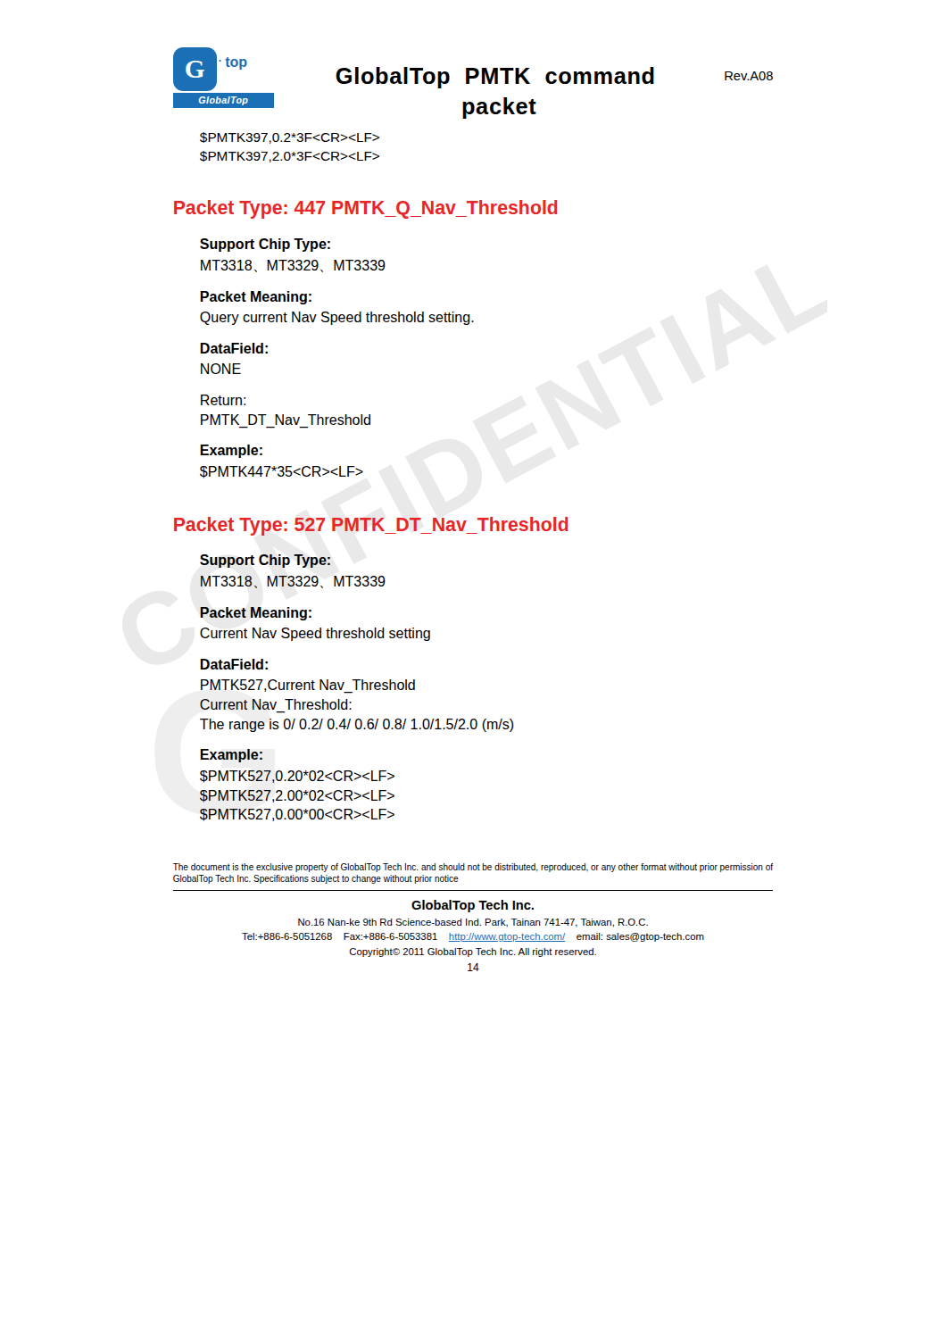CONFIDENTIAL
G
G
.
top
GlobalTop
GlobalTop PMTK command packet
Rev.A08
$PMTK397,0.2*3F<CR><LF>
$PMTK397,2.0*3F<CR><LF>
Packet Type: 447 PMTK_Q_Nav_Threshold
Support Chip Type:
MT3318、MT3329、MT3339
Packet Meaning:
Query current Nav Speed threshold setting.
DataField:
NONE
Return:
PMTK_DT_Nav_Threshold
Example:
$PMTK447*35<CR><LF>
Packet Type: 527 PMTK_DT_Nav_Threshold
Support Chip Type:
MT3318、MT3329、MT3339
Packet Meaning:
Current Nav Speed threshold setting
DataField:
PMTK527,Current Nav_Threshold
Current Nav_Threshold:
The range is 0/ 0.2/ 0.4/ 0.6/ 0.8/ 1.0/1.5/2.0 (m/s)
Example:
$PMTK527,0.20*02<CR><LF>
$PMTK527,2.00*02<CR><LF>
$PMTK527,0.00*00<CR><LF>
The document is the exclusive property of GlobalTop Tech Inc. and should not be distributed, reproduced, or any other format without prior permission of GlobalTop Tech Inc. Specifications subject to change without prior notice
GlobalTop Tech Inc.
No.16 Nan-ke 9th Rd Science-based Ind. Park, Tainan 741-47, Taiwan, R.O.C.
Tel:+886-6-5051268 Fax:+886-6-5053381 http://www.gtop-tech.com/ email: sales@gtop-tech.com
Copyright© 2011 GlobalTop Tech Inc. All right reserved.
14